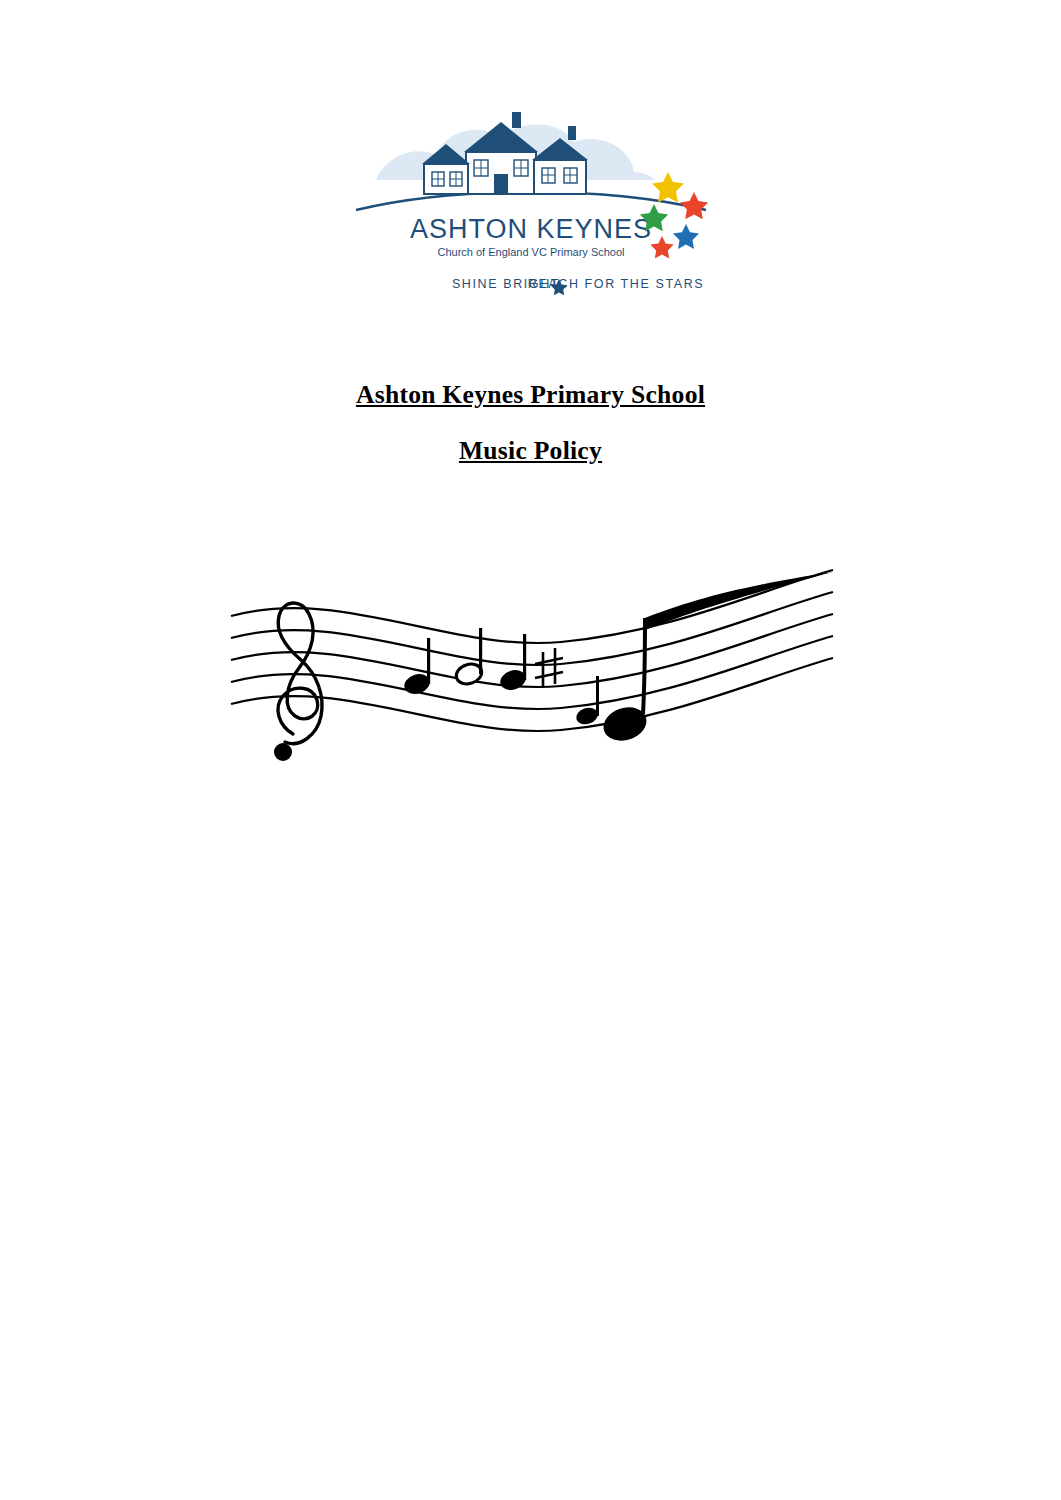ASHTON KEYNES Church of England VC Primary School SHINE BRIGHT REACH FOR THE STARS
Ashton Keynes Primary School
Music Policy